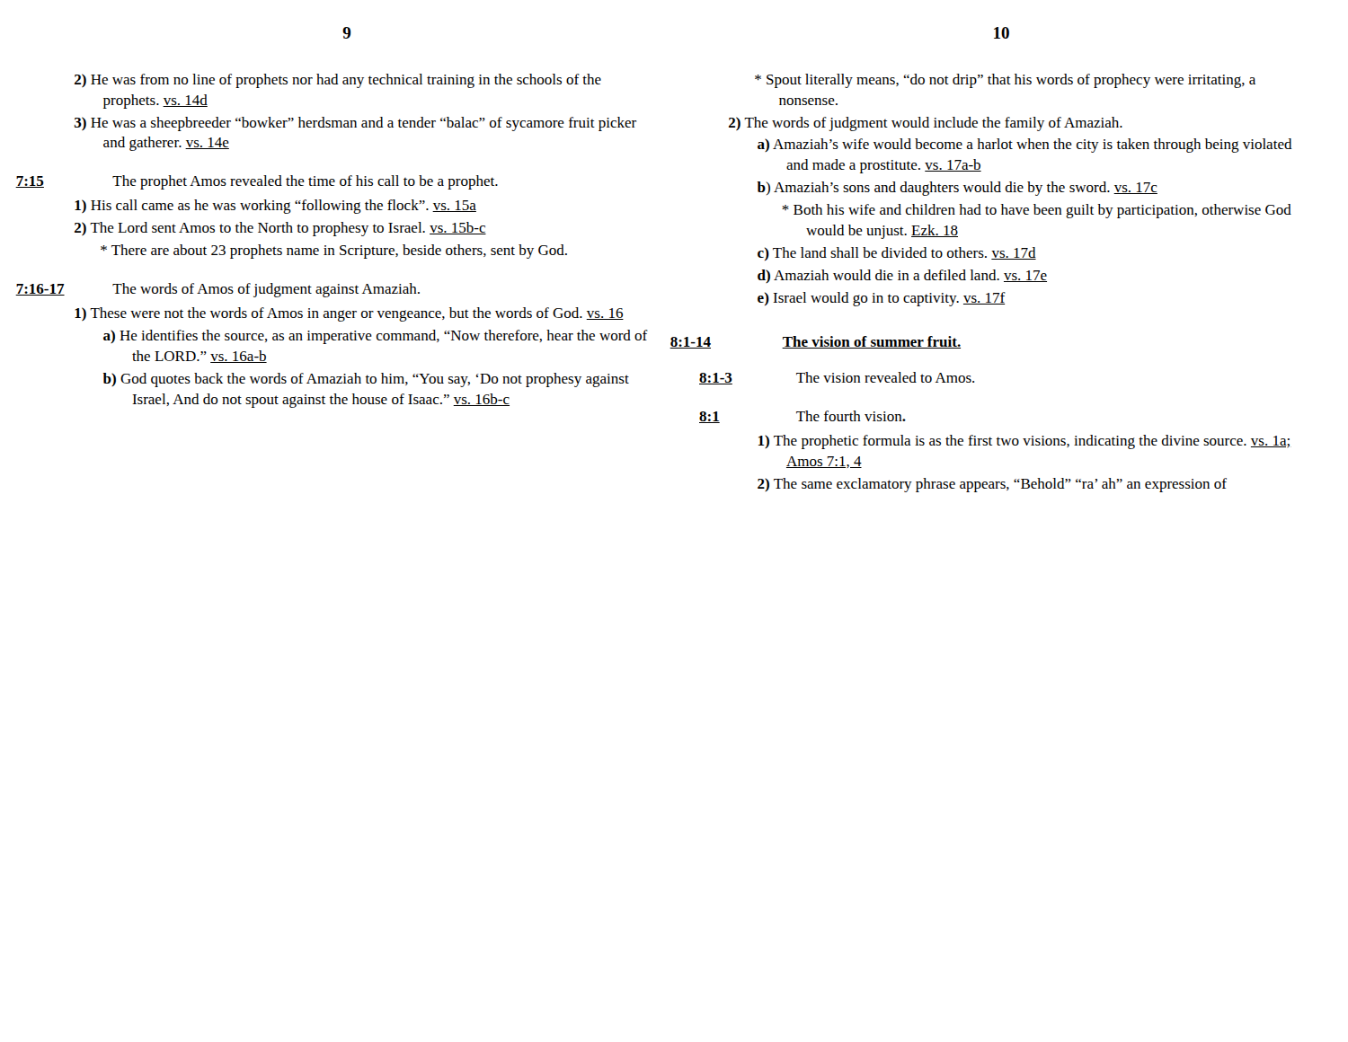9
2) He was from no line of prophets nor had any technical training in the schools of the prophets. vs. 14d
3) He was a sheepbreeder “bowker” herdsman and a tender “balac” of sycamore fruit picker and gatherer. vs. 14e
7:15 The prophet Amos revealed the time of his call to be a prophet.
1) His call came as he was working “following the flock”. vs. 15a
2) The Lord sent Amos to the North to prophesy to Israel. vs. 15b-c
* There are about 23 prophets name in Scripture, beside others, sent by God.
7:16-17 The words of Amos of judgment against Amaziah.
1) These were not the words of Amos in anger or vengeance, but the words of God. vs. 16
a) He identifies the source, as an imperative command, “Now therefore, hear the word of the LORD.” vs. 16a-b
b) God quotes back the words of Amaziah to him, “You say, ‘Do not prophesy against Israel, And do not spout against the house of Isaac.” vs. 16b-c
10
* Spout literally means, “do not drip” that his words of prophecy were irritating, a nonsense.
2) The words of judgment would include the family of Amaziah.
a) Amaziah’s wife would become a harlot when the city is taken through being violated and made a prostitute. vs. 17a-b
b) Amaziah’s sons and daughters would die by the sword. vs. 17c
* Both his wife and children had to have been guilt by participation, otherwise God would be unjust. Ezk. 18
c) The land shall be divided to others. vs. 17d
d) Amaziah would die in a defiled land. vs. 17e
e) Israel would go in to captivity. vs. 17f
8:1-14 The vision of summer fruit.
8:1-3 The vision revealed to Amos.
8:1 The fourth vision.
1) The prophetic formula is as the first two visions, indicating the divine source. vs. 1a; Amos 7:1, 4
2) The same exclamatory phrase appears, “Behold” “ra’ ah” an expression of